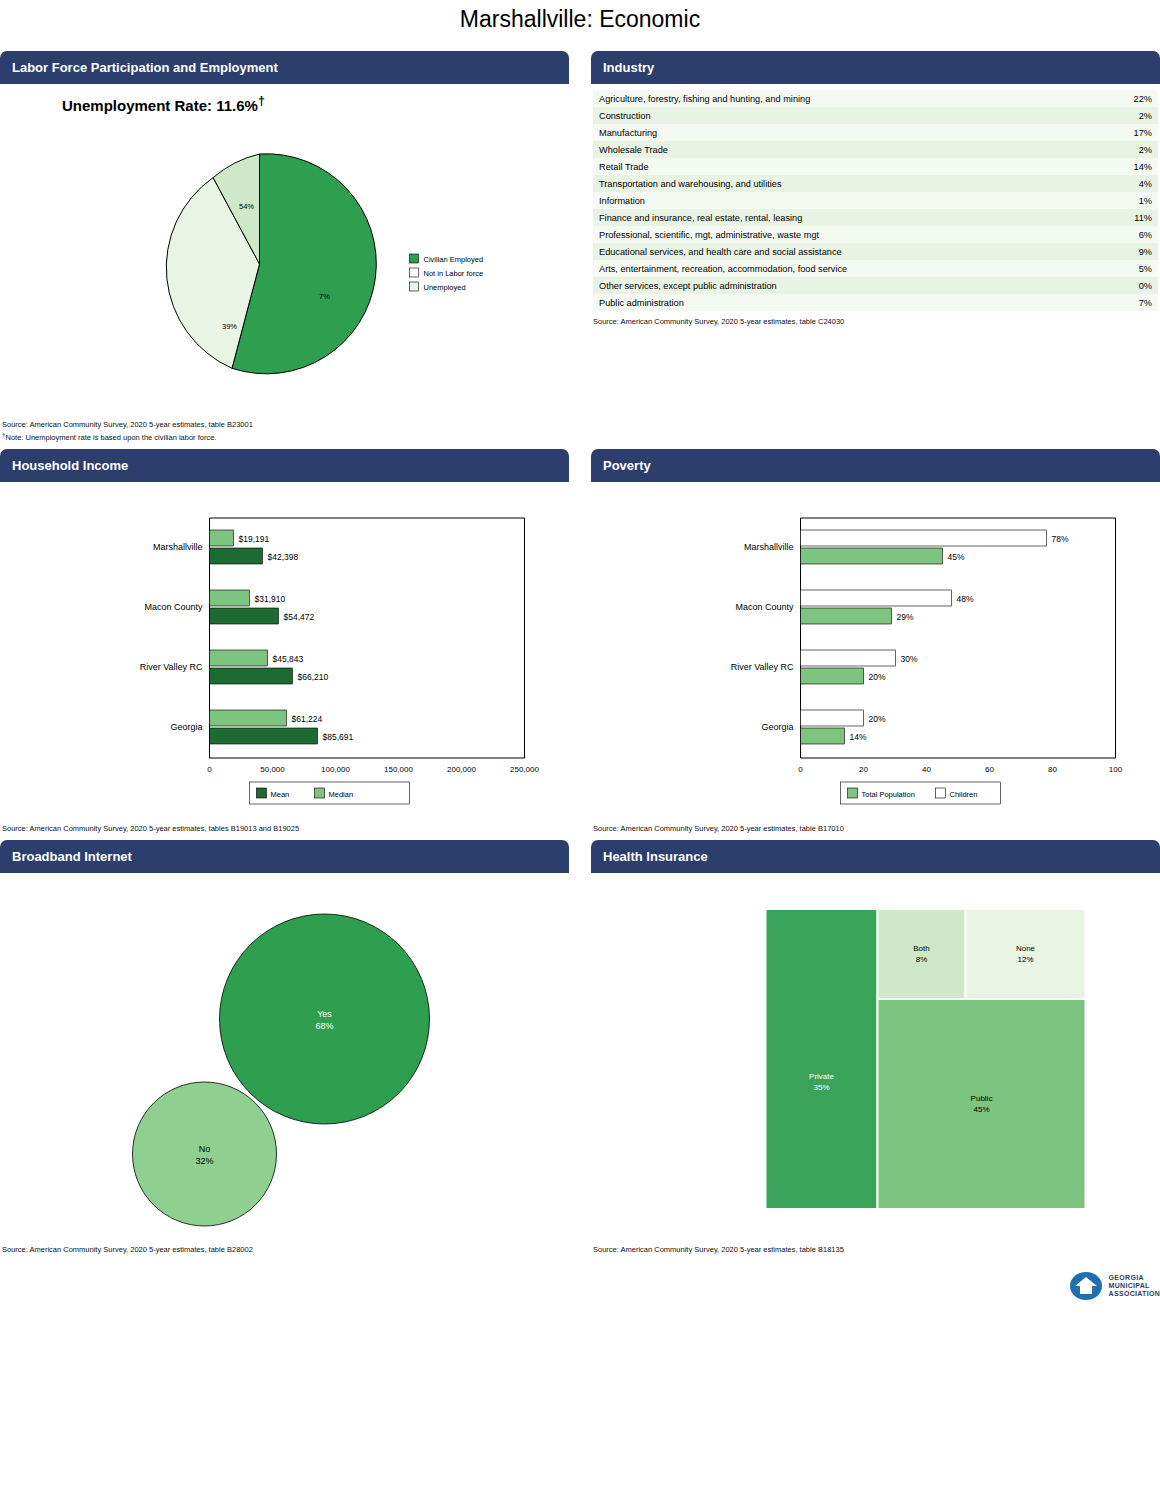Marshallville: Economic
Labor Force Participation and Employment
Unemployment Rate: 11.6%†
54% 39% 7% Civilian Employed Not in Labor force Unemployed
Source: American Community Survey, 2020 5-year estimates, table B23001
†Note: Unemployment rate is based upon the civilian labor force.
Industry
| Agriculture, forestry, fishing and hunting, and mining | 22% |
| Construction | 2% |
| Manufacturing | 17% |
| Wholesale Trade | 2% |
| Retail Trade | 14% |
| Transportation and warehousing, and utilities | 4% |
| Information | 1% |
| Finance and insurance, real estate, rental, leasing | 11% |
| Professional, scientific, mgt, administrative, waste mgt | 6% |
| Educational services, and health care and social assistance | 9% |
| Arts, entertainment, recreation, accommodation, food service | 5% |
| Other services, except public administration | 0% |
| Public administration | 7% |
Source: American Community Survey, 2020 5-year estimates, table C24030
Household Income
$19,191 $42,398 Marshallville $31,910 $54,472 Macon County $45,843 $66,210 River Valley RC $61,224 $85,691 Georgia 0 50,000 100,000 150,000 200,000 250,000 Mean Median
Source: American Community Survey, 2020 5-year estimates, tables B19013 and B19025
Poverty
78% 45% Marshallville 48% 29% Macon County 30% 20% River Valley RC 20% 14% Georgia 0 20 40 60 80 100 Total Population Children
Source: American Community Survey, 2020 5-year estimates, table B17010
Broadband Internet
Yes 68% No 32%
Source: American Community Survey, 2020 5-year estimates, table B28002
Health Insurance
Private 35% Both 8% None 12% Public 45%
Source: American Community Survey, 2020 5-year estimates, table B18135
GEORGIA
MUNICIPAL
ASSOCIATION